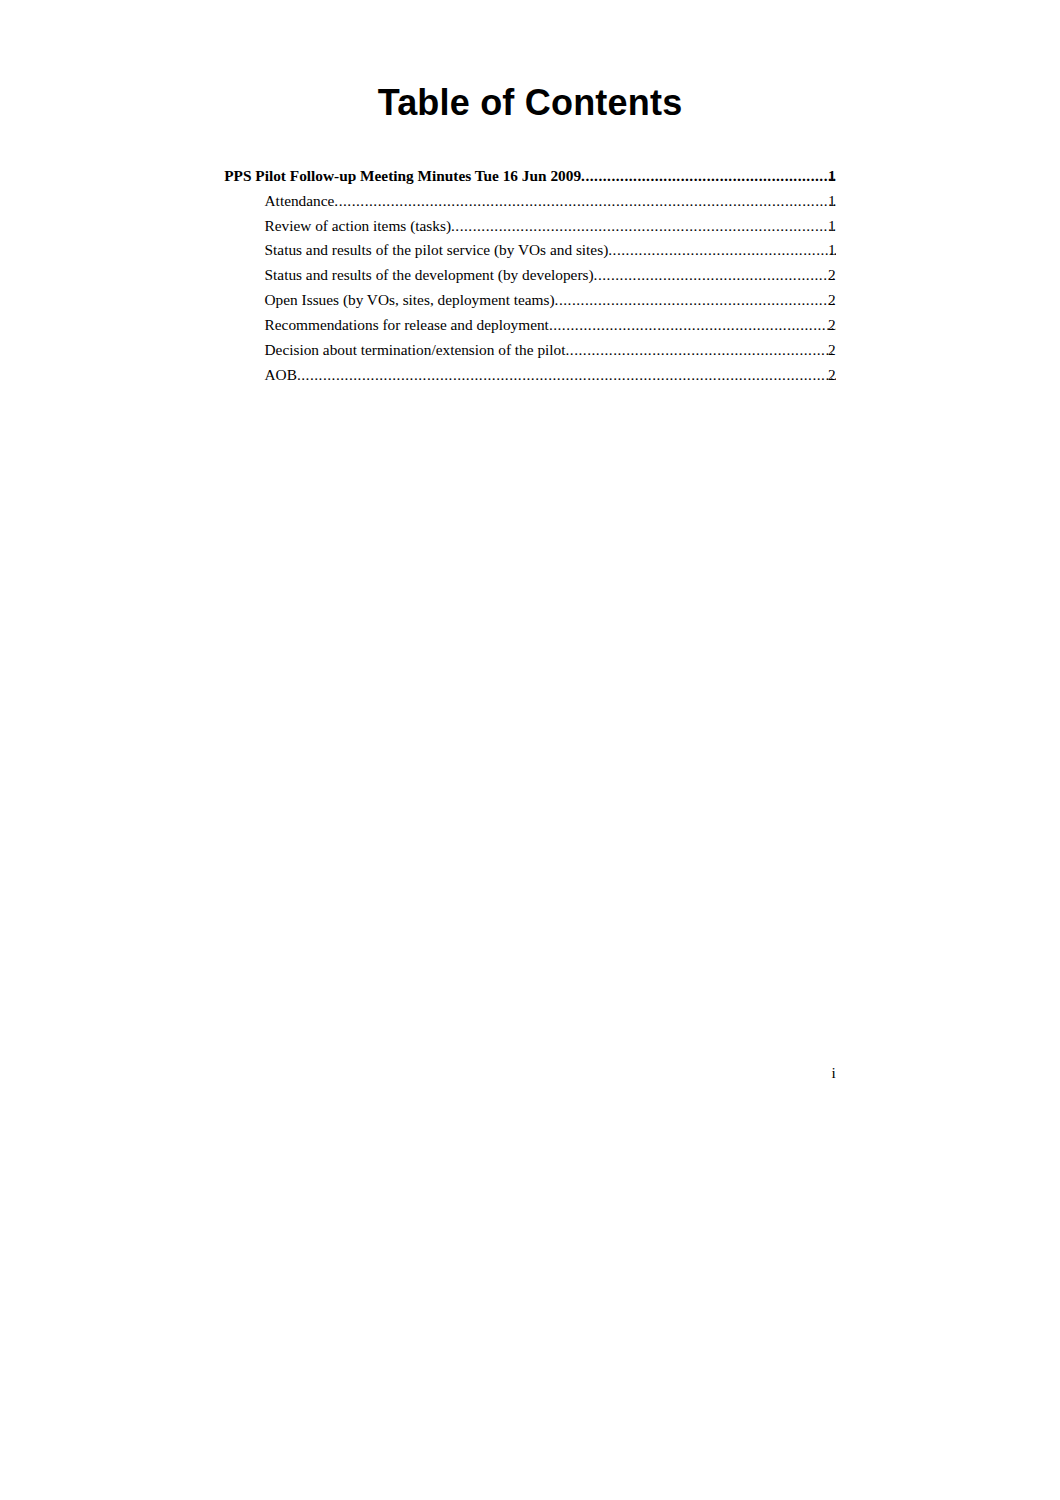Table of Contents
1 PPS Pilot Follow-up Meeting Minutes Tue 16 Jun 2009.............................................................................
1 Attendance.................................................................................................................................
1 Review of action items (tasks).............................................................................................
1 Status and results of the pilot service (by VOs and sites).....................................................
2 Status and results of the development (by developers).........................................................
2 Open Issues (by VOs, sites, deployment teams)..................................................................
2 Recommendations for release and deployment....................................................................
2 Decision about termination/extension of the pilot..............................................................
2 AOB.........................................................................................................................................
i